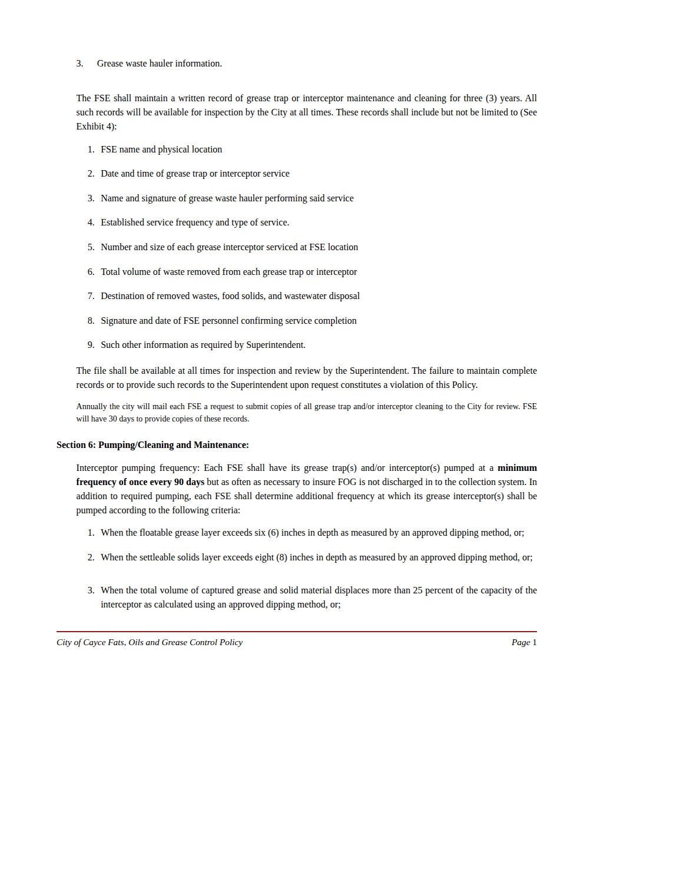3. Grease waste hauler information.
The FSE shall maintain a written record of grease trap or interceptor maintenance and cleaning for three (3) years. All such records will be available for inspection by the City at all times. These records shall include but not be limited to (See Exhibit 4):
FSE name and physical location
Date and time of grease trap or interceptor service
Name and signature of grease waste hauler performing said service
Established service frequency and type of service.
Number and size of each grease interceptor serviced at FSE location
Total volume of waste removed from each grease trap or interceptor
Destination of removed wastes, food solids, and wastewater disposal
Signature and date of FSE personnel confirming service completion
Such other information as required by Superintendent.
The file shall be available at all times for inspection and review by the Superintendent. The failure to maintain complete records or to provide such records to the Superintendent upon request constitutes a violation of this Policy.
Annually the city will mail each FSE a request to submit copies of all grease trap and/or interceptor cleaning to the City for review. FSE will have 30 days to provide copies of these records.
Section 6: Pumping/Cleaning and Maintenance:
Interceptor pumping frequency: Each FSE shall have its grease trap(s) and/or interceptor(s) pumped at a minimum frequency of once every 90 days but as often as necessary to insure FOG is not discharged in to the collection system. In addition to required pumping, each FSE shall determine additional frequency at which its grease interceptor(s) shall be pumped according to the following criteria:
When the floatable grease layer exceeds six (6) inches in depth as measured by an approved dipping method, or;
When the settleable solids layer exceeds eight (8) inches in depth as measured by an approved dipping method, or;
When the total volume of captured grease and solid material displaces more than 25 percent of the capacity of the interceptor as calculated using an approved dipping method, or;
City of Cayce Fats, Oils and Grease Control Policy
Page 1